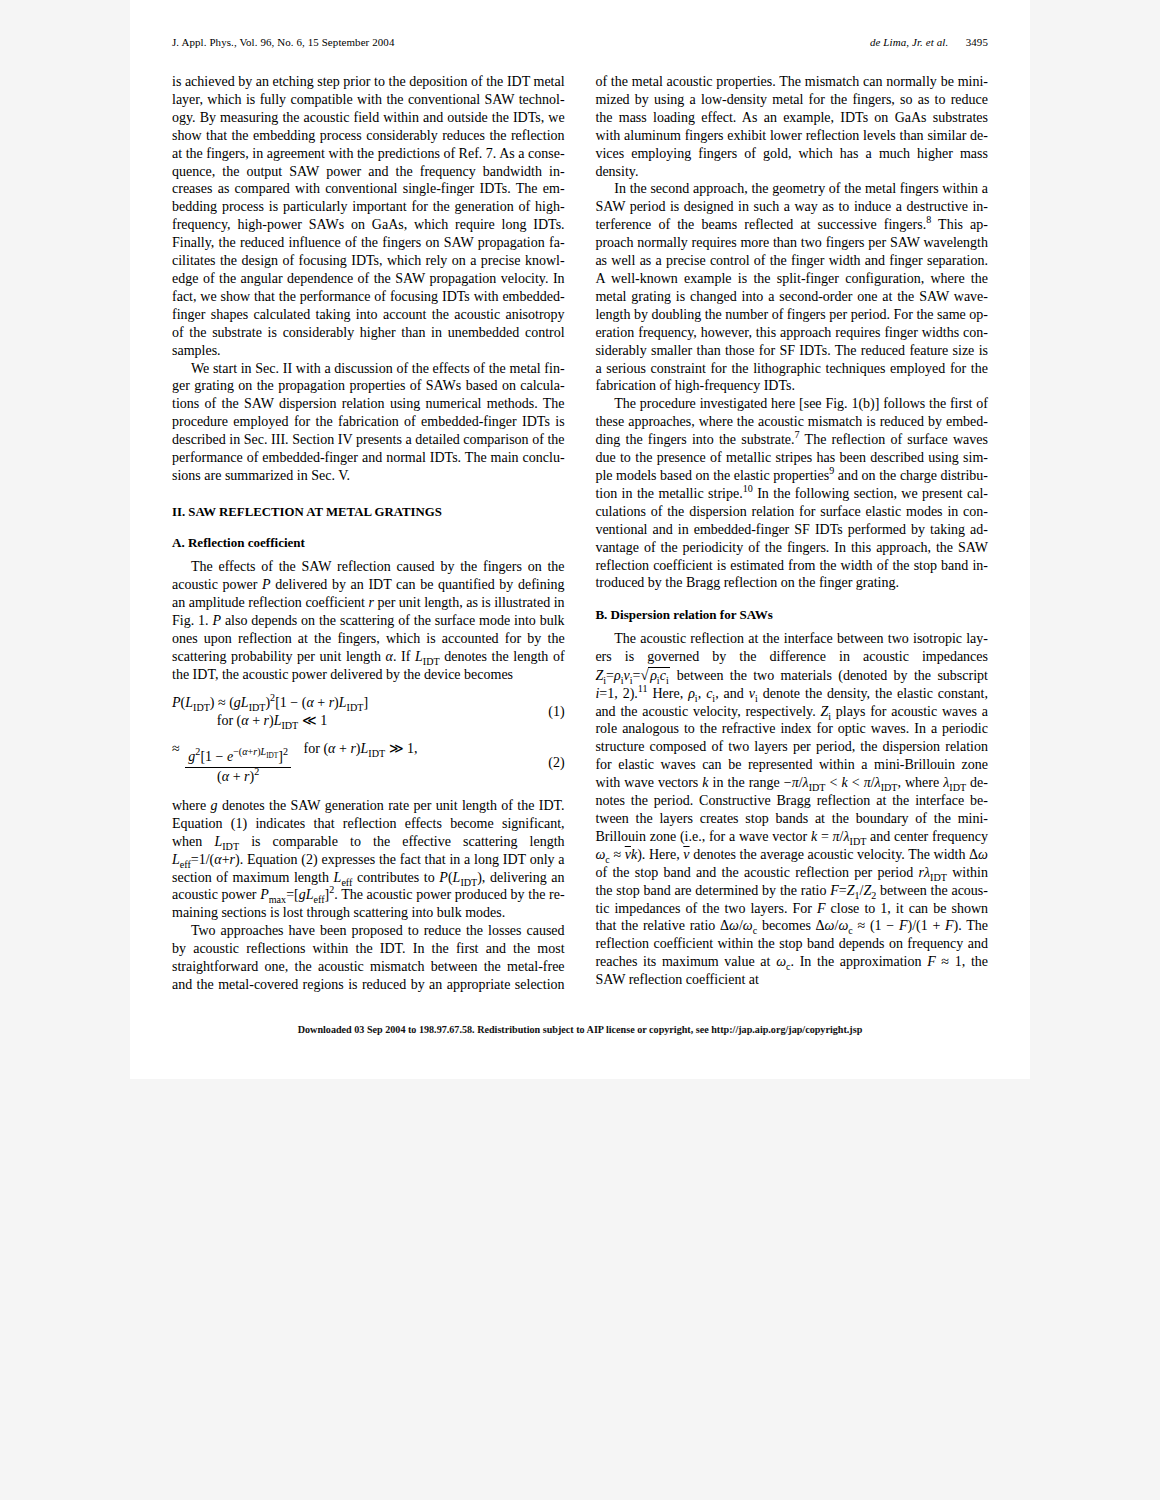J. Appl. Phys., Vol. 96, No. 6, 15 September 2004
de Lima, Jr. et al. 3495
is achieved by an etching step prior to the deposition of the IDT metal layer, which is fully compatible with the conventional SAW technology. By measuring the acoustic field within and outside the IDTs, we show that the embedding process considerably reduces the reflection at the fingers, in agreement with the predictions of Ref. 7. As a consequence, the output SAW power and the frequency bandwidth increases as compared with conventional single-finger IDTs. The embedding process is particularly important for the generation of high-frequency, high-power SAWs on GaAs, which require long IDTs. Finally, the reduced influence of the fingers on SAW propagation facilitates the design of focusing IDTs, which rely on a precise knowledge of the angular dependence of the SAW propagation velocity. In fact, we show that the performance of focusing IDTs with embedded-finger shapes calculated taking into account the acoustic anisotropy of the substrate is considerably higher than in unembedded control samples.
We start in Sec. II with a discussion of the effects of the metal finger grating on the propagation properties of SAWs based on calculations of the SAW dispersion relation using numerical methods. The procedure employed for the fabrication of embedded-finger IDTs is described in Sec. III. Section IV presents a detailed comparison of the performance of embedded-finger and normal IDTs. The main conclusions are summarized in Sec. V.
II. SAW reflection at metal gratings
A. Reflection coefficient
The effects of the SAW reflection caused by the fingers on the acoustic power P delivered by an IDT can be quantified by defining an amplitude reflection coefficient r per unit length, as is illustrated in Fig. 1. P also depends on the scattering of the surface mode into bulk ones upon reflection at the fingers, which is accounted for by the scattering probability per unit length α. If LIDT denotes the length of the IDT, the acoustic power delivered by the device becomes
P(LIDT) ≈ (gLIDT)2[1 − (α + r)LIDT] for (α + r)LIDT ≪ 1
(1)
≈ g2[1 − e−(α+r)LIDT]2(α + r)2 for (α + r)LIDT ≫ 1,
(2)
where g denotes the SAW generation rate per unit length of the IDT. Equation (1) indicates that reflection effects become significant, when LIDT is comparable to the effective scattering length Leff=1/(α+r). Equation (2) expresses the fact that in a long IDT only a section of maximum length Leff contributes to P(LIDT), delivering an acoustic power Pmax=[gLeff]2. The acoustic power produced by the remaining sections is lost through scattering into bulk modes.
Two approaches have been proposed to reduce the losses caused by acoustic reflections within the IDT. In the first and the most straightforward one, the acoustic mismatch between the metal-free and the metal-covered regions is reduced by an appropriate selection of the metal acoustic properties. The mismatch can normally be minimized by using a low-density metal for the fingers, so as to reduce the mass loading effect. As an example, IDTs on GaAs substrates with aluminum fingers exhibit lower reflection levels than similar devices employing fingers of gold, which has a much higher mass density.
In the second approach, the geometry of the metal fingers within a SAW period is designed in such a way as to induce a destructive interference of the beams reflected at successive fingers.8 This approach normally requires more than two fingers per SAW wavelength as well as a precise control of the finger width and finger separation. A well-known example is the split-finger configuration, where the metal grating is changed into a second-order one at the SAW wavelength by doubling the number of fingers per period. For the same operation frequency, however, this approach requires finger widths considerably smaller than those for SF IDTs. The reduced feature size is a serious constraint for the lithographic techniques employed for the fabrication of high-frequency IDTs.
The procedure investigated here [see Fig. 1(b)] follows the first of these approaches, where the acoustic mismatch is reduced by embedding the fingers into the substrate.7 The reflection of surface waves due to the presence of metallic stripes has been described using simple models based on the elastic properties9 and on the charge distribution in the metallic stripe.10 In the following section, we present calculations of the dispersion relation for surface elastic modes in conventional and in embedded-finger SF IDTs performed by taking advantage of the periodicity of the fingers. In this approach, the SAW reflection coefficient is estimated from the width of the stop band introduced by the Bragg reflection on the finger grating.
B. Dispersion relation for SAWs
The acoustic reflection at the interface between two isotropic layers is governed by the difference in acoustic impedances Zi=ρivi=√ρici between the two materials (denoted by the subscript i=1, 2).11 Here, ρi, ci, and vi denote the density, the elastic constant, and the acoustic velocity, respectively. Zi plays for acoustic waves a role analogous to the refractive index for optic waves. In a periodic structure composed of two layers per period, the dispersion relation for elastic waves can be represented within a mini-Brillouin zone with wave vectors k in the range −π/λIDT < k < π/λIDT, where λIDT denotes the period. Constructive Bragg reflection at the interface between the layers creates stop bands at the boundary of the mini-Brillouin zone (i.e., for a wave vector k = π/λIDT and center frequency ωc ≈ vk). Here, v denotes the average acoustic velocity. The width Δω of the stop band and the acoustic reflection per period rλIDT within the stop band are determined by the ratio F=Z1/Z2 between the acoustic impedances of the two layers. For F close to 1, it can be shown that the relative ratio Δω/ωc becomes Δω/ωc ≈ (1 − F)/(1 + F). The reflection coefficient within the stop band depends on frequency and reaches its maximum value at ωc. In the approximation F ≈ 1, the SAW reflection coefficient at
Downloaded 03 Sep 2004 to 198.97.67.58. Redistribution subject to AIP license or copyright, see http://jap.aip.org/jap/copyright.jsp